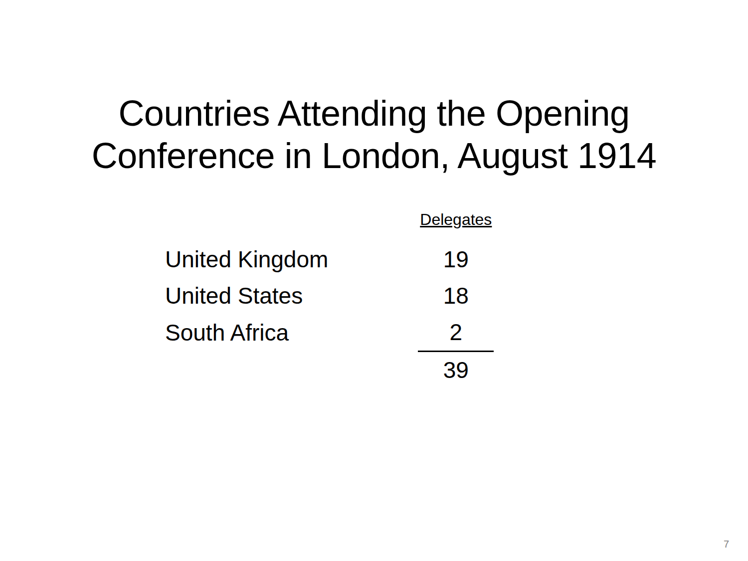Countries Attending the Opening Conference in London, August 1914
| | Delegates |
| --- | --- |
| United Kingdom | 19 |
| United States | 18 |
| South Africa | 2 |
| | 39 |
7